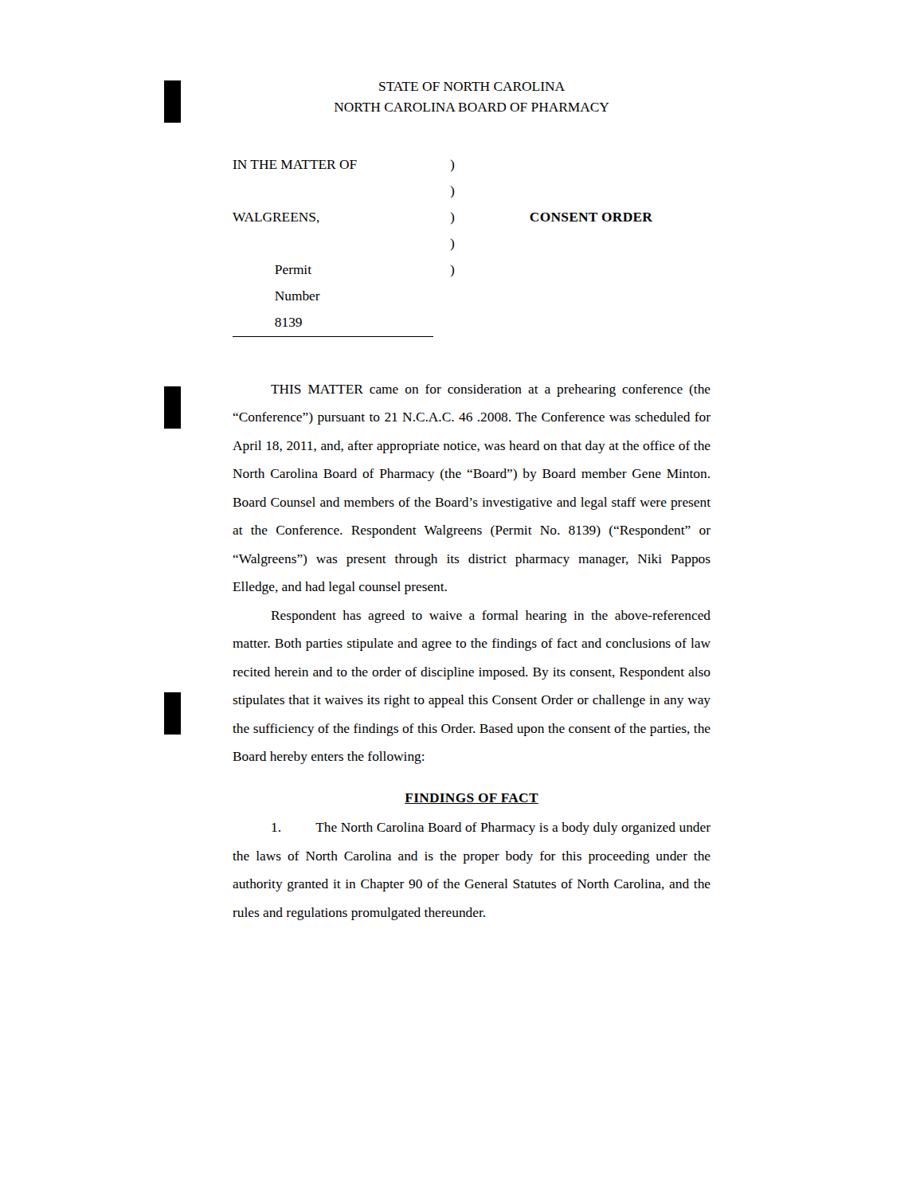STATE OF NORTH CAROLINA
NORTH CAROLINA BOARD OF PHARMACY
| IN THE MATTER OF | ) | |
| | ) | |
| WALGREENS, | ) | CONSENT ORDER |
| | ) | |
| Permit Number 8139 | ) | |
THIS MATTER came on for consideration at a prehearing conference (the “Conference”) pursuant to 21 N.C.A.C. 46 .2008. The Conference was scheduled for April 18, 2011, and, after appropriate notice, was heard on that day at the office of the North Carolina Board of Pharmacy (the “Board”) by Board member Gene Minton. Board Counsel and members of the Board’s investigative and legal staff were present at the Conference. Respondent Walgreens (Permit No. 8139) (“Respondent” or “Walgreens”) was present through its district pharmacy manager, Niki Pappos Elledge, and had legal counsel present.
Respondent has agreed to waive a formal hearing in the above-referenced matter. Both parties stipulate and agree to the findings of fact and conclusions of law recited herein and to the order of discipline imposed. By its consent, Respondent also stipulates that it waives its right to appeal this Consent Order or challenge in any way the sufficiency of the findings of this Order. Based upon the consent of the parties, the Board hereby enters the following:
FINDINGS OF FACT
1. The North Carolina Board of Pharmacy is a body duly organized under the laws of North Carolina and is the proper body for this proceeding under the authority granted it in Chapter 90 of the General Statutes of North Carolina, and the rules and regulations promulgated thereunder.